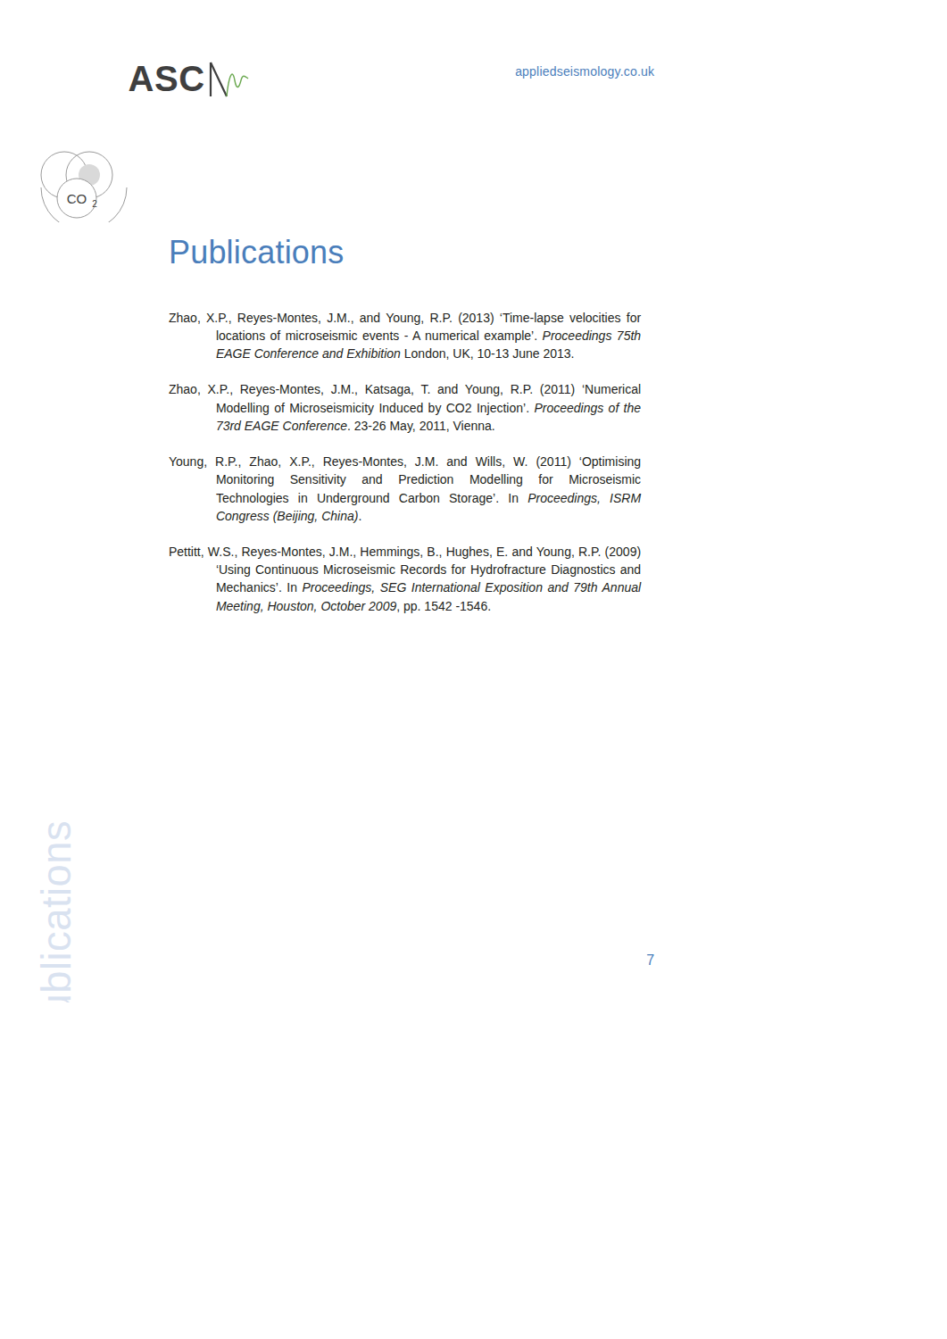ASC
appliedseismology.co.uk
CO 2
Publications
Zhao, X.P., Reyes-Montes, J.M., and Young, R.P. (2013) ‘Time-lapse velocities for locations of microseismic events - A numerical example’. Proceedings 75th EAGE Conference and Exhibition London, UK, 10-13 June 2013.
Zhao, X.P., Reyes-Montes, J.M., Katsaga, T. and Young, R.P. (2011) ‘Numerical Modelling of Microseismicity Induced by CO2 Injection’. Proceedings of the 73rd EAGE Conference. 23-26 May, 2011, Vienna.
Young, R.P., Zhao, X.P., Reyes-Montes, J.M. and Wills, W. (2011) ‘Optimising Monitoring Sensitivity and Prediction Modelling for Microseismic Technologies in Underground Carbon Storage’. In Proceedings, ISRM Congress (Beijing, China).
Pettitt, W.S., Reyes-Montes, J.M., Hemmings, B., Hughes, E. and Young, R.P. (2009) ‘Using Continuous Microseismic Records for Hydrofracture Diagnostics and Mechanics’. In Proceedings, SEG International Exposition and 79th Annual Meeting, Houston, October 2009, pp. 1542 -1546.
Publications
7